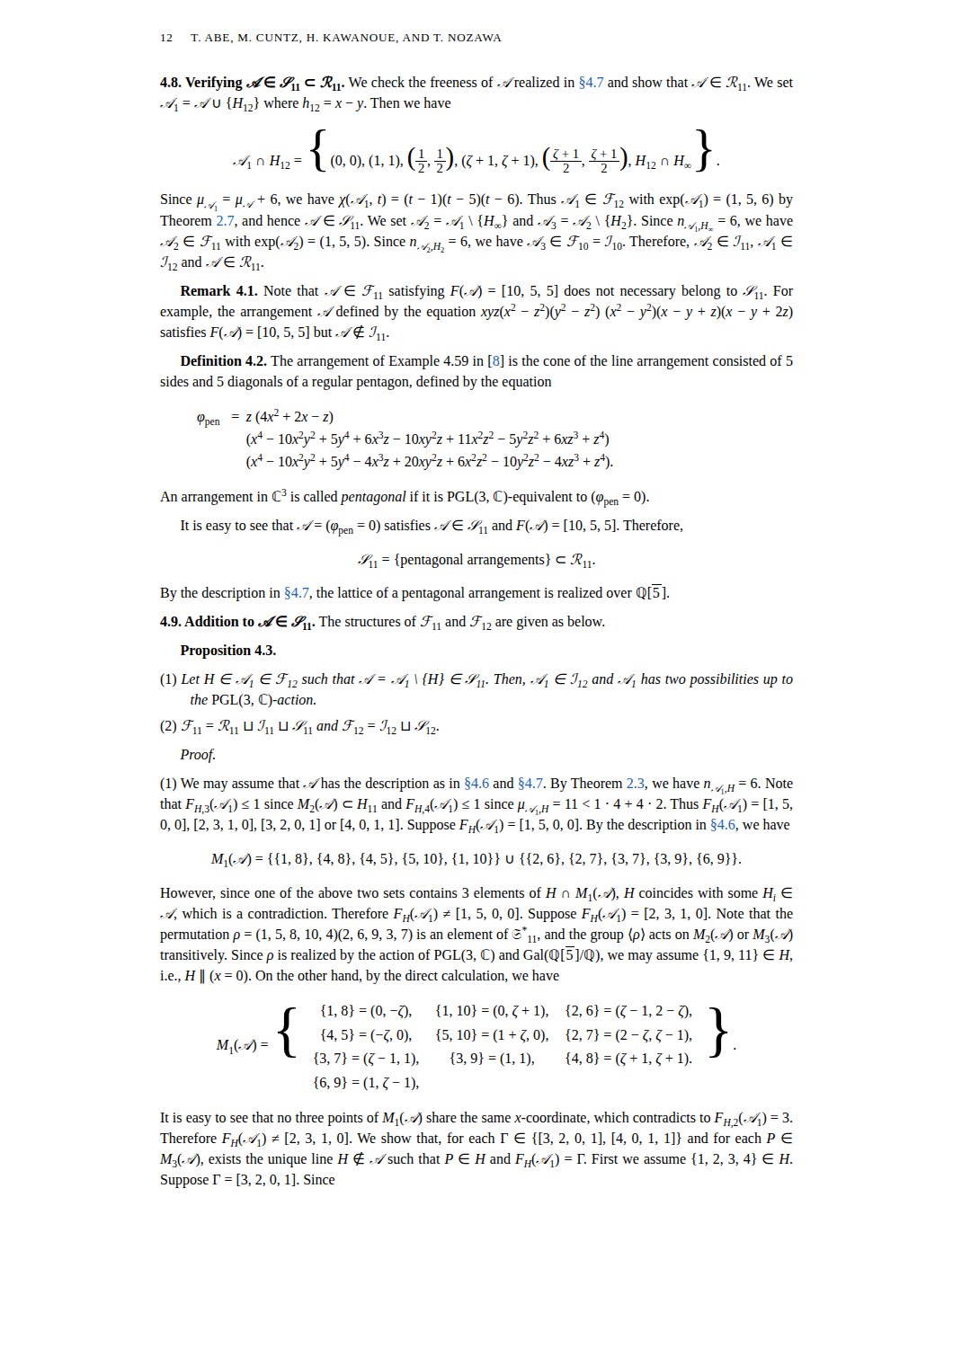12 T. Abe, M. Cuntz, H. Kawanoue, and T. Nozawa
4.8. Verifying 𝒜 ∈ 𝒮11 ⊂ ℛ11. We check the freeness of 𝒜 realized in §4.7 and show that 𝒜 ∈ ℛ11. We set 𝒜1 = 𝒜 ∪ {H12} where h12 = x − y. Then we have
𝒜1 ∩ H12 = {(0, 0), (1, 1), (12, 12), (ζ + 1, ζ + 1), (ζ + 12, ζ + 12), H12 ∩ H∞}.
Since μ𝒜1 = μ𝒜 + 6, we have χ(𝒜1, t) = (t − 1)(t − 5)(t − 6). Thus 𝒜1 ∈ ℱ12 with exp(𝒜1) = (1, 5, 6) by Theorem 2.7, and hence 𝒜 ∈ 𝒮11. We set 𝒜2 = 𝒜1 \ {H∞} and 𝒜3 = 𝒜2 \ {H2}. Since n𝒜1,H∞ = 6, we have 𝒜2 ∈ ℱ11 with exp(𝒜2) = (1, 5, 5). Since n𝒜2,H2 = 6, we have 𝒜3 ∈ ℱ10 = ℐ10. Therefore, 𝒜2 ∈ ℐ11, 𝒜1 ∈ ℐ12 and 𝒜 ∈ ℛ11.
Remark 4.1. Note that 𝒜 ∈ ℱ11 satisfying F(𝒜) = [10, 5, 5] does not necessary belong to 𝒮11. For example, the arrangement 𝒜 defined by the equation xyz(x2 − z2)(y2 − z2) (x2 − y2)(x − y + z)(x − y + 2z) satisfies F(𝒜) = [10, 5, 5] but 𝒜 ∉ ℐ11.
Definition 4.2. The arrangement of Example 4.59 in [8] is the cone of the line arrangement consisted of 5 sides and 5 diagonals of a regular pentagon, defined by the equation
| φ pen | = | z (4 x 2 + 2 x − z ) |
| | | ( x 4 − 10 x 2 y 2 + 5 y 4 + 6 x 3 z − 10 xy 2 z + 11 x 2 z 2 − 5 y 2 z 2 + 6 xz 3 + z 4 ) |
| | | ( x 4 − 10 x 2 y 2 + 5 y 4 − 4 x 3 z + 20 xy 2 z + 6 x 2 z 2 − 10 y 2 z 2 − 4 xz 3 + z 4 ). |
An arrangement in ℂ3 is called pentagonal if it is PGL(3, ℂ)-equivalent to (φpen = 0).
It is easy to see that 𝒜 = (φpen = 0) satisfies 𝒜 ∈ 𝒮11 and F(𝒜) = [10, 5, 5]. Therefore,
𝒮11 = {pentagonal arrangements} ⊂ ℛ11.
By the description in §4.7, the lattice of a pentagonal arrangement is realized over ℚ[5].
4.9. Addition to 𝒜 ∈ 𝒮11. The structures of ℱ11 and ℱ12 are given as below.
Proposition 4.3.
(1) Let H ∈ 𝒜1 ∈ ℱ12 such that 𝒜 = 𝒜1 \ {H} ∈ 𝒮11. Then, 𝒜1 ∈ ℐ12 and 𝒜1 has two possibilities up to the PGL(3, ℂ)-action.
(2) ℱ11 = ℛ11 ⊔ ℐ11 ⊔ 𝒮11 and ℱ12 = ℐ12 ⊔ 𝒮12.
Proof.
(1) We may assume that 𝒜 has the description as in §4.6 and §4.7. By Theorem 2.3, we have n𝒜1,H = 6. Note that FH,3(𝒜1) ≤ 1 since M2(𝒜) ⊂ H11 and FH,4(𝒜1) ≤ 1 since μ𝒜1,H = 11 < 1 · 4 + 4 · 2. Thus FH(𝒜1) = [1, 5, 0, 0], [2, 3, 1, 0], [3, 2, 0, 1] or [4, 0, 1, 1]. Suppose FH(𝒜1) = [1, 5, 0, 0]. By the description in §4.6, we have
M1(𝒜) = {{1, 8}, {4, 8}, {4, 5}, {5, 10}, {1, 10}} ∪ {{2, 6}, {2, 7}, {3, 7}, {3, 9}, {6, 9}}.
However, since one of the above two sets contains 3 elements of H ∩ M1(𝒜), H coincides with some Hi ∈ 𝒜, which is a contradiction. Therefore FH(𝒜1) ≠ [1, 5, 0, 0]. Suppose FH(𝒜1) = [2, 3, 1, 0]. Note that the permutation ρ = (1, 5, 8, 10, 4)(2, 6, 9, 3, 7) is an element of 𝔖*11, and the group ⟨ρ⟩ acts on M2(𝒜) or M3(𝒜) transitively. Since ρ is realized by the action of PGL(3, ℂ) and Gal(ℚ[5]/ℚ), we may assume {1, 9, 11} ∈ H, i.e., H ∥ (x = 0). On the other hand, by the direct calculation, we have
M1(𝒜) = {
| {1, 8} = (0, − ζ ), | {1, 10} = (0, ζ + 1), | {2, 6} = ( ζ − 1, 2 − ζ ), |
| {4, 5} = (− ζ , 0), | {5, 10} = (1 + ζ , 0), | {2, 7} = (2 − ζ , ζ − 1), |
| {3, 7} = ( ζ − 1, 1), | {3, 9} = (1, 1), | {4, 8} = ( ζ + 1, ζ + 1). |
| {6, 9} = (1, ζ − 1), | | |
}.
It is easy to see that no three points of M1(𝒜) share the same x-coordinate, which contradicts to FH,2(𝒜1) = 3. Therefore FH(𝒜1) ≠ [2, 3, 1, 0]. We show that, for each Γ ∈ {[3, 2, 0, 1], [4, 0, 1, 1]} and for each P ∈ M3(𝒜), exists the unique line H ∉ 𝒜 such that P ∈ H and FH(𝒜1) = Γ. First we assume {1, 2, 3, 4} ∈ H. Suppose Γ = [3, 2, 0, 1]. Since